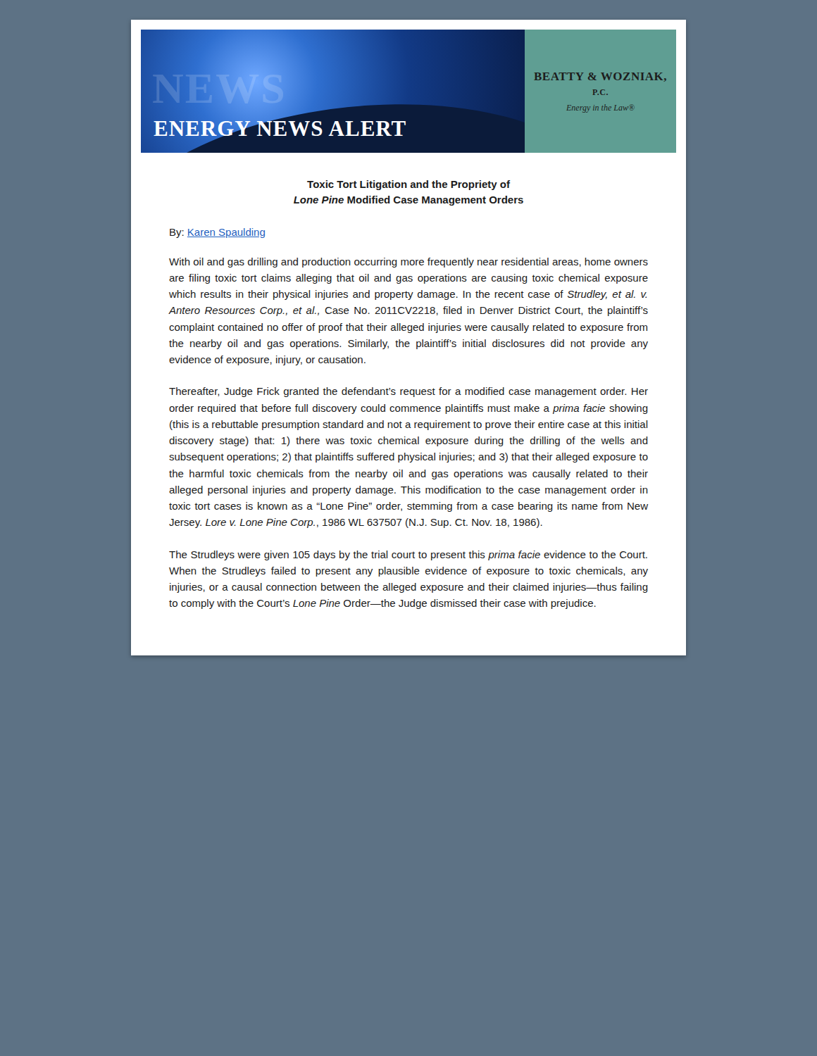NEWS Energy News Alert
BEATTY & WOZNIAK, P.C.
Energy in the Law®
Toxic Tort Litigation and the Propriety of
Lone Pine Modified Case Management Orders
By: Karen Spaulding
With oil and gas drilling and production occurring more frequently near residential areas, home owners are filing toxic tort claims alleging that oil and gas operations are causing toxic chemical exposure which results in their physical injuries and property damage. In the recent case of Strudley, et al. v. Antero Resources Corp., et al., Case No. 2011CV2218, filed in Denver District Court, the plaintiff’s complaint contained no offer of proof that their alleged injuries were causally related to exposure from the nearby oil and gas operations. Similarly, the plaintiff’s initial disclosures did not provide any evidence of exposure, injury, or causation.
Thereafter, Judge Frick granted the defendant’s request for a modified case management order. Her order required that before full discovery could commence plaintiffs must make a prima facie showing (this is a rebuttable presumption standard and not a requirement to prove their entire case at this initial discovery stage) that: 1) there was toxic chemical exposure during the drilling of the wells and subsequent operations; 2) that plaintiffs suffered physical injuries; and 3) that their alleged exposure to the harmful toxic chemicals from the nearby oil and gas operations was causally related to their alleged personal injuries and property damage. This modification to the case management order in toxic tort cases is known as a “Lone Pine” order, stemming from a case bearing its name from New Jersey. Lore v. Lone Pine Corp., 1986 WL 637507 (N.J. Sup. Ct. Nov. 18, 1986).
The Strudleys were given 105 days by the trial court to present this prima facie evidence to the Court. When the Strudleys failed to present any plausible evidence of exposure to toxic chemicals, any injuries, or a causal connection between the alleged exposure and their claimed injuries—thus failing to comply with the Court’s Lone Pine Order—the Judge dismissed their case with prejudice.